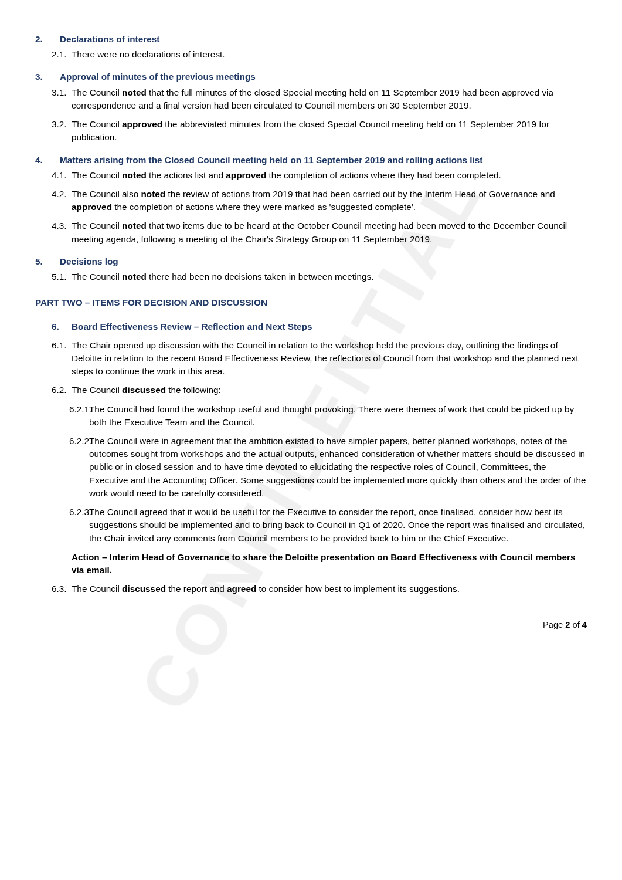CONFIDENTIAL
2.
Declarations of interest
2.1.
There were no declarations of interest.
3.
Approval of minutes of the previous meetings
3.1.
The Council noted that the full minutes of the closed Special meeting held on 11 September 2019 had been approved via correspondence and a final version had been circulated to Council members on 30 September 2019.
3.2.
The Council approved the abbreviated minutes from the closed Special Council meeting held on 11 September 2019 for publication.
4.
Matters arising from the Closed Council meeting held on 11 September 2019 and rolling actions list
4.1.
The Council noted the actions list and approved the completion of actions where they had been completed.
4.2.
The Council also noted the review of actions from 2019 that had been carried out by the Interim Head of Governance and approved the completion of actions where they were marked as 'suggested complete'.
4.3.
The Council noted that two items due to be heard at the October Council meeting had been moved to the December Council meeting agenda, following a meeting of the Chair's Strategy Group on 11 September 2019.
5.
Decisions log
5.1.
The Council noted there had been no decisions taken in between meetings.
PART TWO – ITEMS FOR DECISION AND DISCUSSION
6.
Board Effectiveness Review – Reflection and Next Steps
6.1.
The Chair opened up discussion with the Council in relation to the workshop held the previous day, outlining the findings of Deloitte in relation to the recent Board Effectiveness Review, the reflections of Council from that workshop and the planned next steps to continue the work in this area.
6.2.
The Council discussed the following:
6.2.1.
The Council had found the workshop useful and thought provoking. There were themes of work that could be picked up by both the Executive Team and the Council.
6.2.2.
The Council were in agreement that the ambition existed to have simpler papers, better planned workshops, notes of the outcomes sought from workshops and the actual outputs, enhanced consideration of whether matters should be discussed in public or in closed session and to have time devoted to elucidating the respective roles of Council, Committees, the Executive and the Accounting Officer. Some suggestions could be implemented more quickly than others and the order of the work would need to be carefully considered.
6.2.3.
The Council agreed that it would be useful for the Executive to consider the report, once finalised, consider how best its suggestions should be implemented and to bring back to Council in Q1 of 2020. Once the report was finalised and circulated, the Chair invited any comments from Council members to be provided back to him or the Chief Executive.
Action – Interim Head of Governance to share the Deloitte presentation on Board Effectiveness with Council members via email.
6.3.
The Council discussed the report and agreed to consider how best to implement its suggestions.
Page 2 of 4